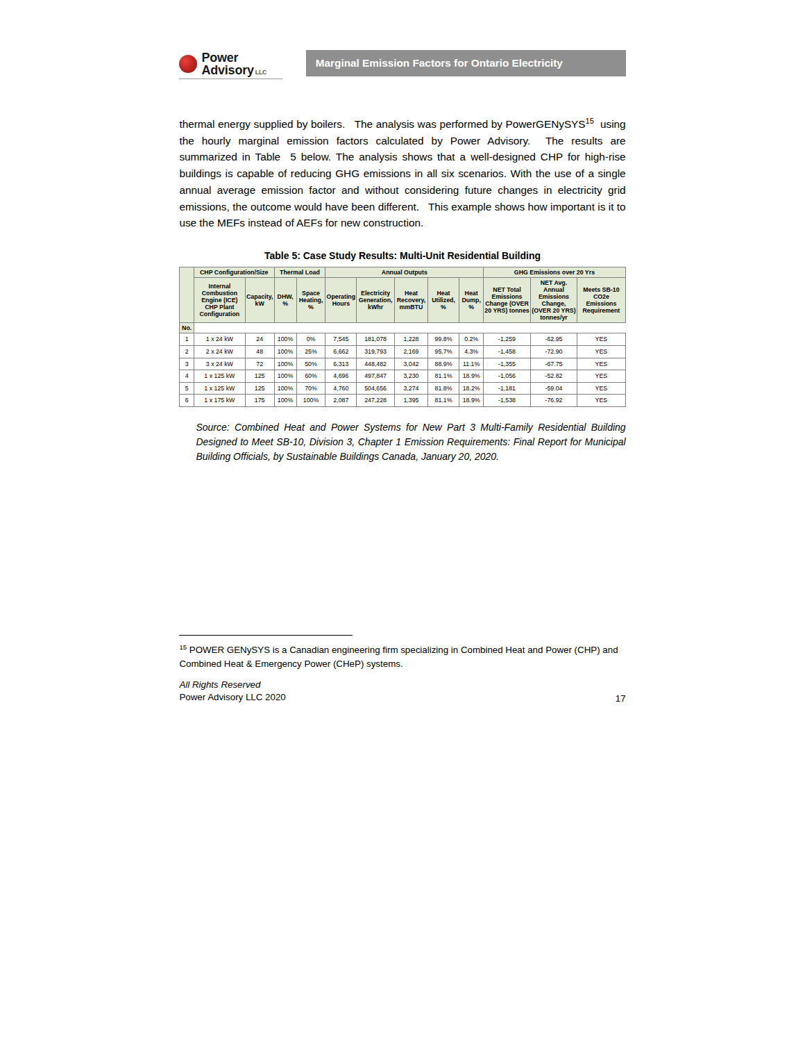Power
AdvisoryLLC
Marginal Emission Factors for Ontario Electricity
thermal energy supplied by boilers. The analysis was performed by PowerGENySYS15 using the hourly marginal emission factors calculated by Power Advisory. The results are summarized in Table 5 below. The analysis shows that a well-designed CHP for high-rise buildings is capable of reducing GHG emissions in all six scenarios. With the use of a single annual average emission factor and without considering future changes in electricity grid emissions, the outcome would have been different. This example shows how important is it to use the MEFs instead of AEFs for new construction.
Table 5: Case Study Results: Multi-Unit Residential Building
| | CHP Configuration/Size | Thermal Load | Annual Outputs | GHG Emissions over 20 Yrs |
| --- | --- | --- | --- | --- |
| Internal Combustion Engine (ICE) CHP Plant Configuration | Capacity, kW | DHW, % | Space Heating, % | Operating Hours | Electricity Generation, kWhr | Heat Recovery, mmBTU | Heat Utilized, % | Heat Dump, % | NET Total Emissions Change (OVER 20 YRS) tonnes | NET Avg. Annual Emissions Change, (OVER 20 YRS) tonnes/yr | Meets SB-10 CO2e Emissions Requirement |
| No. |
| 1 | 1 x 24 kW | 24 | 100% | 0% | 7,545 | 181,078 | 1,228 | 99.8% | 0.2% | -1,259 | -62.95 | YES |
| 2 | 2 x 24 kW | 48 | 100% | 25% | 6,662 | 319,793 | 2,169 | 95.7% | 4.3% | -1,458 | -72.90 | YES |
| 3 | 3 x 24 kW | 72 | 100% | 50% | 6,313 | 448,482 | 3,042 | 88.9% | 11.1% | -1,355 | -67.75 | YES |
| 4 | 1 x 125 kW | 125 | 100% | 60% | 4,696 | 497,847 | 3,230 | 81.1% | 18.9% | -1,056 | -52.82 | YES |
| 5 | 1 x 125 kW | 125 | 100% | 70% | 4,760 | 504,656 | 3,274 | 81.8% | 18.2% | -1,181 | -59.04 | YES |
| 6 | 1 x 175 kW | 175 | 100% | 100% | 2,087 | 247,228 | 1,395 | 81.1% | 18.9% | -1,538 | -76.92 | YES |
Source: Combined Heat and Power Systems for New Part 3 Multi-Family Residential Building Designed to Meet SB-10, Division 3, Chapter 1 Emission Requirements: Final Report for Municipal Building Officials, by Sustainable Buildings Canada, January 20, 2020.
15 POWER GENySYS is a Canadian engineering firm specializing in Combined Heat and Power (CHP) and Combined Heat & Emergency Power (CHeP) systems.
All Rights Reserved
Power Advisory LLC 2020
17